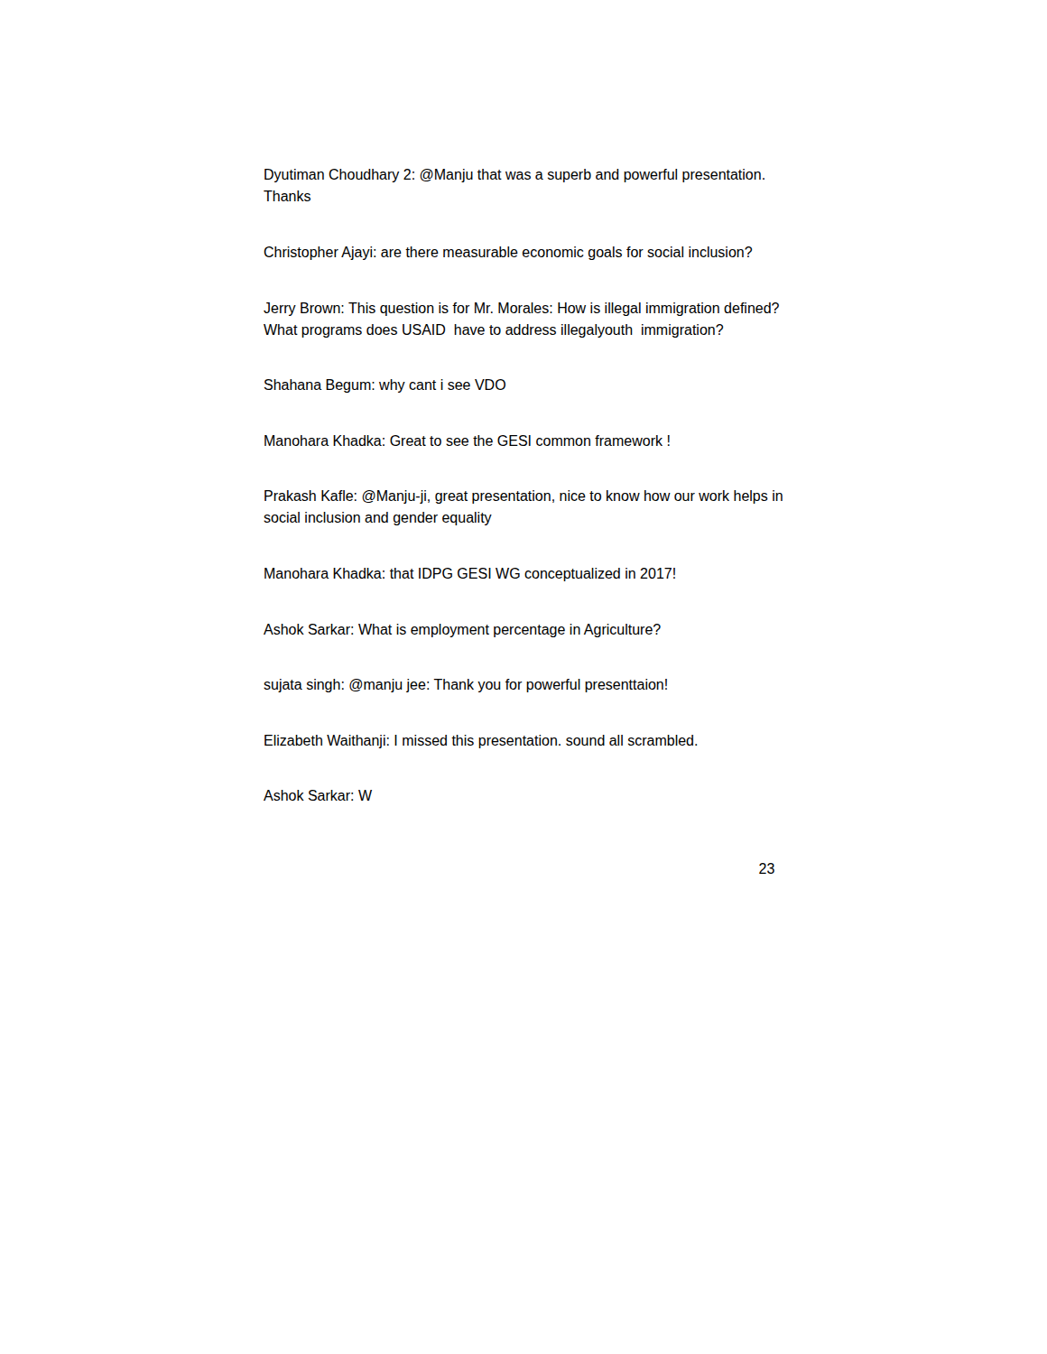Dyutiman Choudhary 2: @Manju that was a superb and powerful presentation. Thanks
Christopher Ajayi: are there measurable economic goals for social inclusion?
Jerry Brown: This question is for Mr. Morales: How is illegal immigration defined? What programs does USAID have to address illegalyouth immigration?
Shahana Begum: why cant i see VDO
Manohara Khadka: Great to see the GESI common framework !
Prakash Kafle: @Manju-ji, great presentation, nice to know how our work helps in social inclusion and gender equality
Manohara Khadka: that IDPG GESI WG conceptualized in 2017!
Ashok Sarkar: What is employment percentage in Agriculture?
sujata singh: @manju jee: Thank you for powerful presenttaion!
Elizabeth Waithanji: I missed this presentation. sound all scrambled.
Ashok Sarkar: W
23